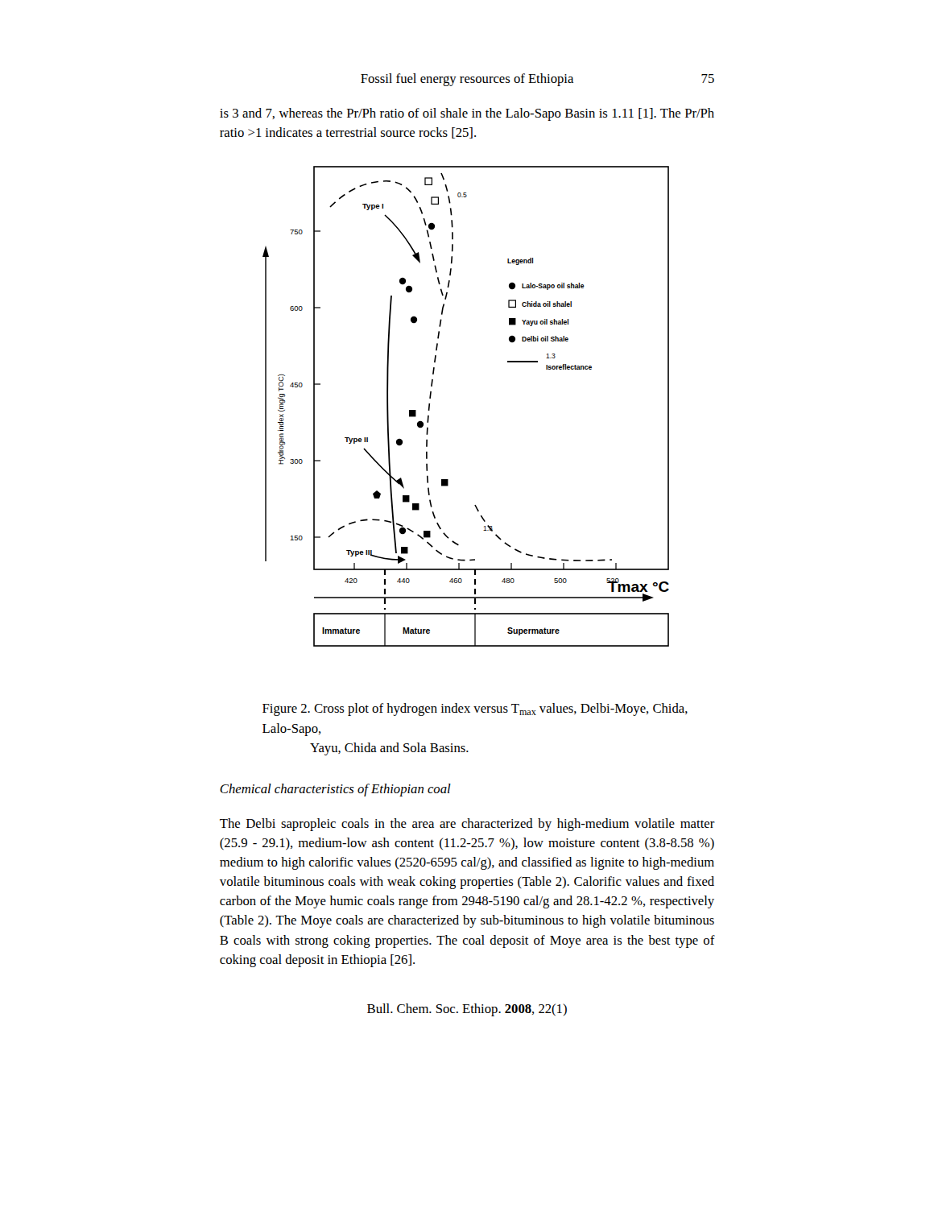Fossil fuel energy resources of Ethiopia 75
is 3 and 7, whereas the Pr/Ph ratio of oil shale in the Lalo-Sapo Basin is 1.11 [1]. The Pr/Ph ratio >1 indicates a terrestrial source rocks [25].
Hydrogen index (mg/g TOC) 750 600 450 300 150 420 440 460 480 500 520 Tmax °C Immature Mature Supermature 0.5 1.3 Type I Type II Type III Legendl Lalo-Sapo oil shale Chida oil shalel Yayu oil shalel Delbi oil Shale 1.3 Isoreflectance
Figure 2. Cross plot of hydrogen index versus Tmax values, Delbi-Moye, Chida, Lalo-Sapo, Yayu, Chida and Sola Basins.
Chemical characteristics of Ethiopian coal
The Delbi sapropleic coals in the area are characterized by high-medium volatile matter (25.9 - 29.1), medium-low ash content (11.2-25.7 %), low moisture content (3.8-8.58 %) medium to high calorific values (2520-6595 cal/g), and classified as lignite to high-medium volatile bituminous coals with weak coking properties (Table 2). Calorific values and fixed carbon of the Moye humic coals range from 2948-5190 cal/g and 28.1-42.2 %, respectively (Table 2). The Moye coals are characterized by sub-bituminous to high volatile bituminous B coals with strong coking properties. The coal deposit of Moye area is the best type of coking coal deposit in Ethiopia [26].
Bull. Chem. Soc. Ethiop. 2008, 22(1)